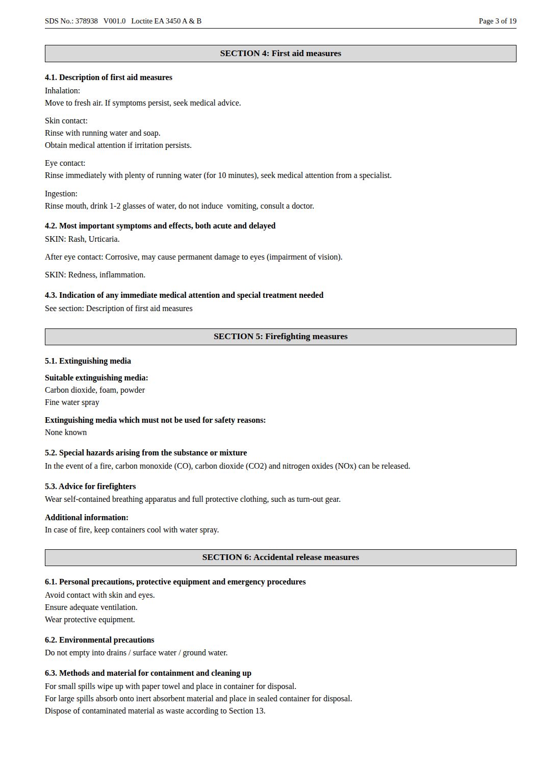SDS No.: 378938 V001.0 Loctite EA 3450 A & B Page 3 of 19
SECTION 4: First aid measures
4.1. Description of first aid measures
Inhalation:
Move to fresh air. If symptoms persist, seek medical advice.
Skin contact:
Rinse with running water and soap.
Obtain medical attention if irritation persists.
Eye contact:
Rinse immediately with plenty of running water (for 10 minutes), seek medical attention from a specialist.
Ingestion:
Rinse mouth, drink 1-2 glasses of water, do not induce vomiting, consult a doctor.
4.2. Most important symptoms and effects, both acute and delayed
SKIN: Rash, Urticaria.
After eye contact: Corrosive, may cause permanent damage to eyes (impairment of vision).
SKIN: Redness, inflammation.
4.3. Indication of any immediate medical attention and special treatment needed
See section: Description of first aid measures
SECTION 5: Firefighting measures
5.1. Extinguishing media
Suitable extinguishing media:
Carbon dioxide, foam, powder
Fine water spray
Extinguishing media which must not be used for safety reasons:
None known
5.2. Special hazards arising from the substance or mixture
In the event of a fire, carbon monoxide (CO), carbon dioxide (CO2) and nitrogen oxides (NOx) can be released.
5.3. Advice for firefighters
Wear self-contained breathing apparatus and full protective clothing, such as turn-out gear.
Additional information:
In case of fire, keep containers cool with water spray.
SECTION 6: Accidental release measures
6.1. Personal precautions, protective equipment and emergency procedures
Avoid contact with skin and eyes.
Ensure adequate ventilation.
Wear protective equipment.
6.2. Environmental precautions
Do not empty into drains / surface water / ground water.
6.3. Methods and material for containment and cleaning up
For small spills wipe up with paper towel and place in container for disposal.
For large spills absorb onto inert absorbent material and place in sealed container for disposal.
Dispose of contaminated material as waste according to Section 13.